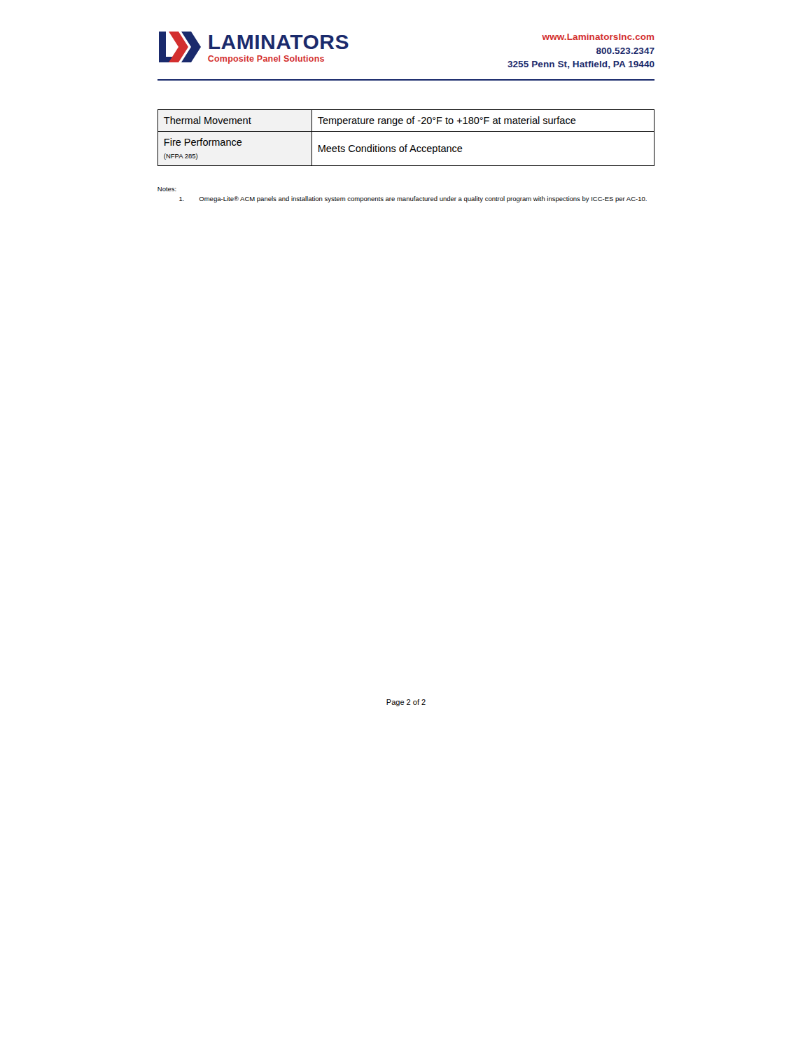LAMINATORS
Composite Panel Solutions
www.LaminatorsInc.com
800.523.2347
3255 Penn St, Hatfield, PA 19440
| Thermal Movement | Temperature range of -20°F to +180°F at material surface |
| Fire Performance (NFPA 285) | Meets Conditions of Acceptance |
Notes:
1. Omega-Lite® ACM panels and installation system components are manufactured under a quality control program with inspections by ICC-ES per AC-10.
Page 2 of 2